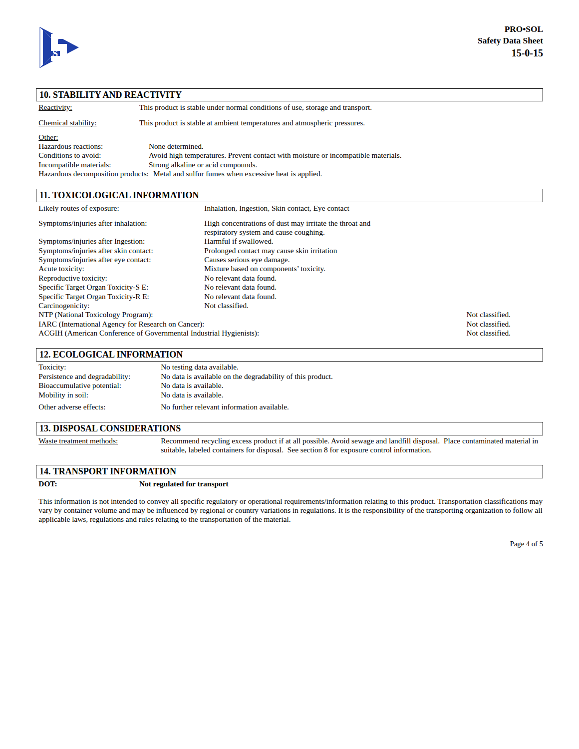P S
PRO•SOL
Safety Data Sheet
15-0-15
10. STABILITY AND REACTIVITY
| Reactivity: | This product is stable under normal conditions of use, storage and transport. |
| Chemical stability: | This product is stable at ambient temperatures and atmospheric pressures. |
Other:
| Hazardous reactions: | None determined. |
| Conditions to avoid: | Avoid high temperatures. Prevent contact with moisture or incompatible materials. |
| Incompatible materials: | Strong alkaline or acid compounds. |
| Hazardous decomposition products: | Metal and sulfur fumes when excessive heat is applied. |
11. TOXICOLOGICAL INFORMATION
| Likely routes of exposure: | Inhalation, Ingestion, Skin contact, Eye contact | |
| Symptoms/injuries after inhalation: | High concentrations of dust may irritate the throat and respiratory system and cause coughing. |
| Symptoms/injuries after Ingestion: | Harmful if swallowed. |
| Symptoms/injuries after skin contact: | Prolonged contact may cause skin irritation |
| Symptoms/injuries after eye contact: | Causes serious eye damage. |
| Acute toxicity: | Mixture based on components’ toxicity. |
| Reproductive toxicity: | No relevant data found. |
| Specific Target Organ Toxicity-S E: | No relevant data found. |
| Specific Target Organ Toxicity-R E: | No relevant data found. |
| Carcinogenicity: | Not classified. |
| NTP (National Toxicology Program): | | Not classified. |
| IARC (International Agency for Research on Cancer): | | Not classified. |
| ACGIH (American Conference of Governmental Industrial Hygienists): | Not classified. |
12. ECOLOGICAL INFORMATION
| Toxicity: | No testing data available. |
| Persistence and degradability: | No data is available on the degradability of this product. |
| Bioaccumulative potential: | No data is available. |
| Mobility in soil: | No data is available. |
| Other adverse effects: | No further relevant information available. |
13. DISPOSAL CONSIDERATIONS
| Waste treatment methods: | Recommend recycling excess product if at all possible. Avoid sewage and landfill disposal. Place contaminated material in suitable, labeled containers for disposal. See section 8 for exposure control information. |
14. TRANSPORT INFORMATION
| DOT: | Not regulated for transport |
This information is not intended to convey all specific regulatory or operational requirements/information relating to this product. Transportation classifications may vary by container volume and may be influenced by regional or country variations in regulations. It is the responsibility of the transporting organization to follow all applicable laws, regulations and rules relating to the transportation of the material.
Page 4 of 5